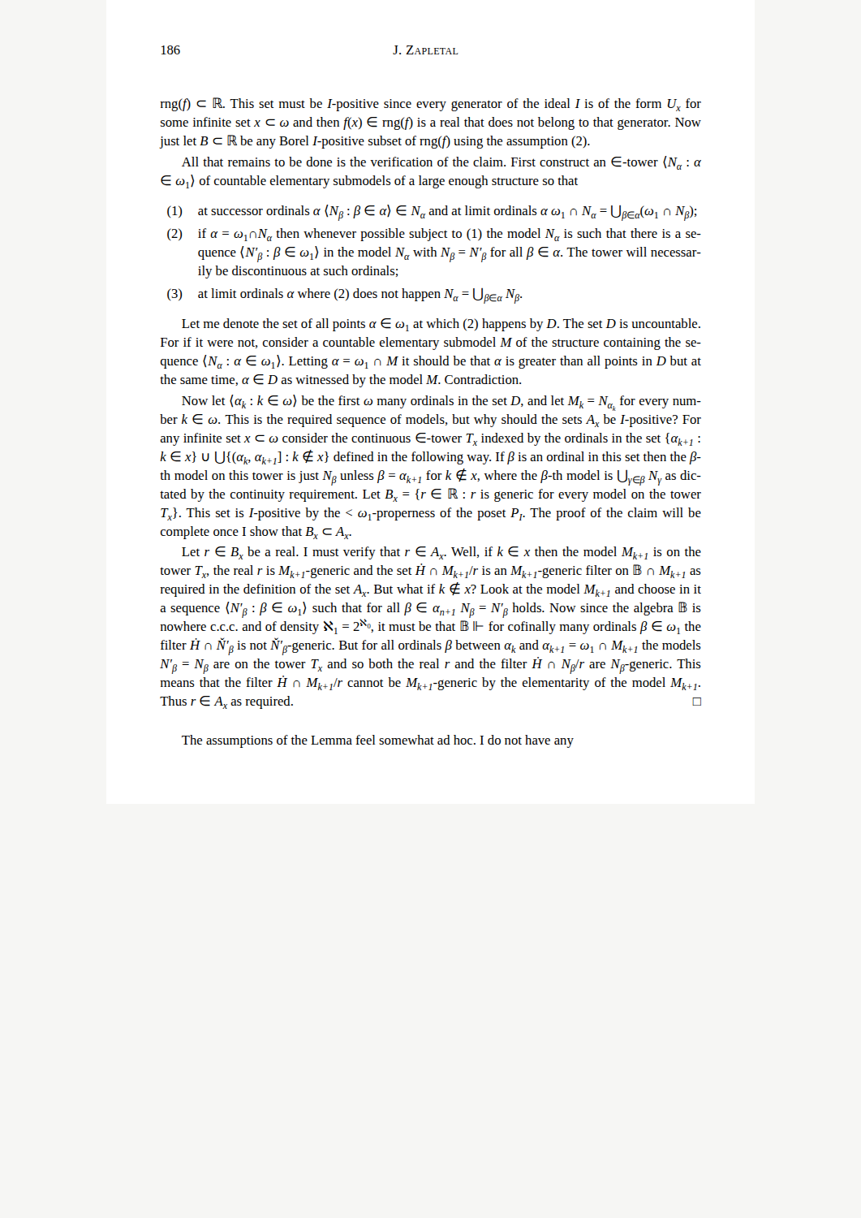186 J. Zapletal
rng(f) ⊂ ℝ. This set must be I-positive since every generator of the ideal I is of the form Ux for some infinite set x ⊂ ω and then f(x) ∈ rng(f) is a real that does not belong to that generator. Now just let B ⊂ ℝ be any Borel I-positive subset of rng(f) using the assumption (2).
All that remains to be done is the verification of the claim. First construct an ∈-tower ⟨Nα : α ∈ ω1⟩ of countable elementary submodels of a large enough structure so that
(1) at successor ordinals α ⟨Nβ : β ∈ α⟩ ∈ Nα and at limit ordinals α ω1 ∩ Nα = ⋃β∈α(ω1 ∩ Nβ);
(2) if α = ω1∩Nα then whenever possible subject to (1) the model Nα is such that there is a sequence ⟨N′β : β ∈ ω1⟩ in the model Nα with Nβ = N′β for all β ∈ α. The tower will necessarily be discontinuous at such ordinals;
(3) at limit ordinals α where (2) does not happen Nα = ⋃β∈α Nβ.
Let me denote the set of all points α ∈ ω1 at which (2) happens by D. The set D is uncountable. For if it were not, consider a countable elementary submodel M of the structure containing the sequence ⟨Nα : α ∈ ω1⟩. Letting α = ω1 ∩ M it should be that α is greater than all points in D but at the same time, α ∈ D as witnessed by the model M. Contradiction.
Now let ⟨αk : k ∈ ω⟩ be the first ω many ordinals in the set D, and let Mk = Nαk for every number k ∈ ω. This is the required sequence of models, but why should the sets Ax be I-positive? For any infinite set x ⊂ ω consider the continuous ∈-tower Tx indexed by the ordinals in the set {αk+1 : k ∈ x} ∪ ⋃{(αk, αk+1] : k ∉ x} defined in the following way. If β is an ordinal in this set then the β-th model on this tower is just Nβ unless β = αk+1 for k ∉ x, where the β-th model is ⋃γ∈β Nγ as dictated by the continuity requirement. Let Bx = {r ∈ ℝ : r is generic for every model on the tower Tx}. This set is I-positive by the < ω1-properness of the poset PI. The proof of the claim will be complete once I show that Bx ⊂ Ax.
Let r ∈ Bx be a real. I must verify that r ∈ Ax. Well, if k ∈ x then the model Mk+1 is on the tower Tx, the real r is Mk+1-generic and the set Ḣ ∩ Mk+1/r is an Mk+1-generic filter on 𝔹 ∩ Mk+1 as required in the definition of the set Ax. But what if k ∉ x? Look at the model Mk+1 and choose in it a sequence ⟨N′β : β ∈ ω1⟩ such that for all β ∈ αn+1 Nβ = N′β holds. Now since the algebra 𝔹 is nowhere c.c.c. and of density ℵ1 = 2ℵ0, it must be that 𝔹 ⊩ for cofinally many ordinals β ∈ ω1 the filter Ḣ ∩ Ň′β is not Ň′β-generic. But for all ordinals β between αk and αk+1 = ω1 ∩ Mk+1 the models N′β = Nβ are on the tower Tx and so both the real r and the filter Ḣ ∩ Nβ/r are Nβ-generic. This means that the filter Ḣ ∩ Mk+1/r cannot be Mk+1-generic by the elementarity of the model Mk+1. Thus r ∈ Ax as required. □
The assumptions of the Lemma feel somewhat ad hoc. I do not have any